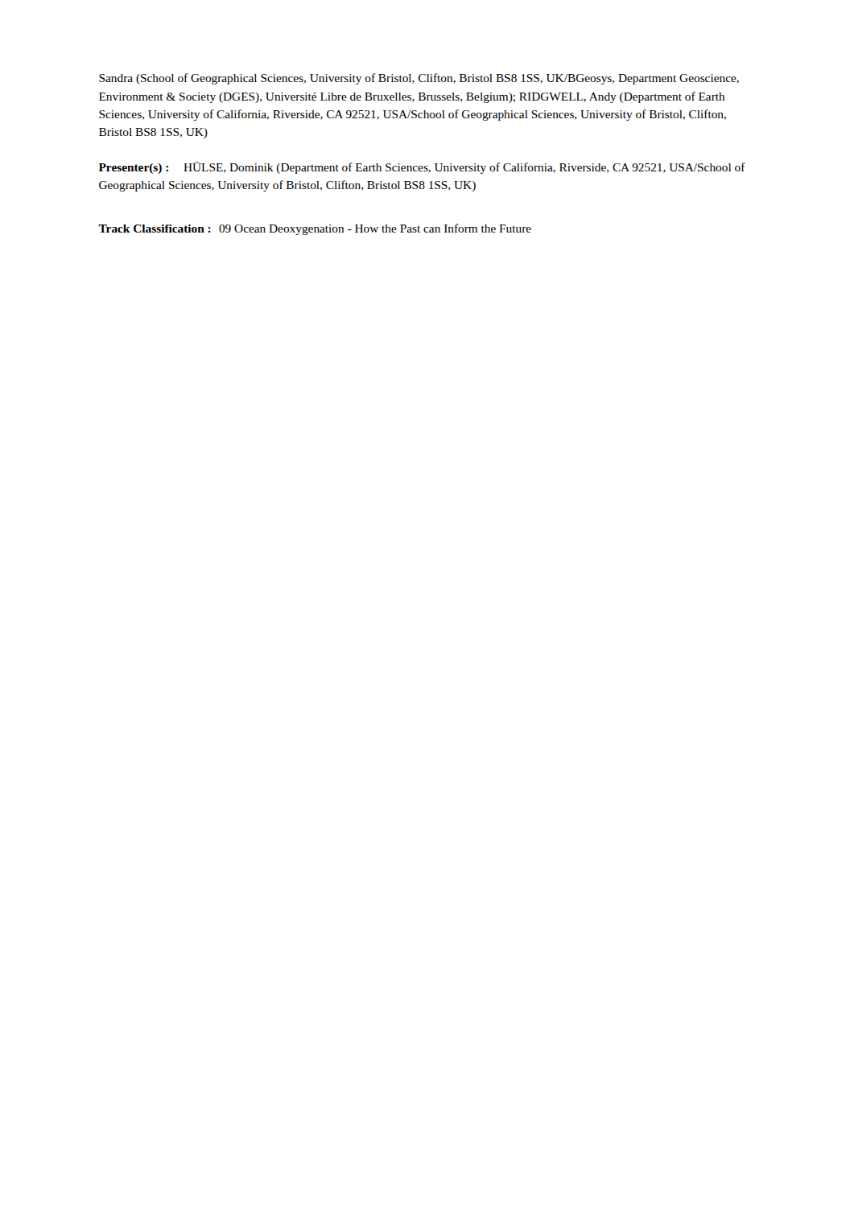Sandra (School of Geographical Sciences, University of Bristol, Clifton, Bristol BS8 1SS, UK/BGeosys, Department Geoscience, Environment & Society (DGES), Université Libre de Bruxelles, Brussels, Belgium); RIDGWELL, Andy (Department of Earth Sciences, University of California, Riverside, CA 92521, USA/School of Geographical Sciences, University of Bristol, Clifton, Bristol BS8 1SS, UK)
Presenter(s) : HÜLSE, Dominik (Department of Earth Sciences, University of California, Riverside, CA 92521, USA/School of Geographical Sciences, University of Bristol, Clifton, Bristol BS8 1SS, UK)
Track Classification : 09 Ocean Deoxygenation - How the Past can Inform the Future